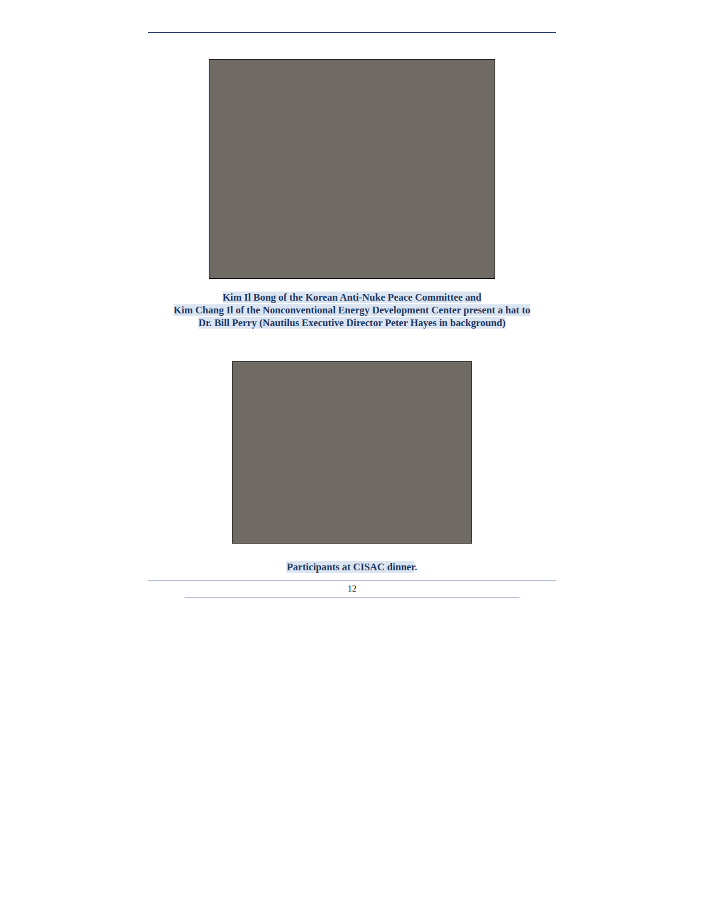Kim Il Bong of the Korean Anti-Nuke Peace Committee and
Kim Chang Il of the Nonconventional Energy Development Center present a hat to
Dr. Bill Perry (Nautilus Executive Director Peter Hayes in background)
Participants at CISAC dinner.
12